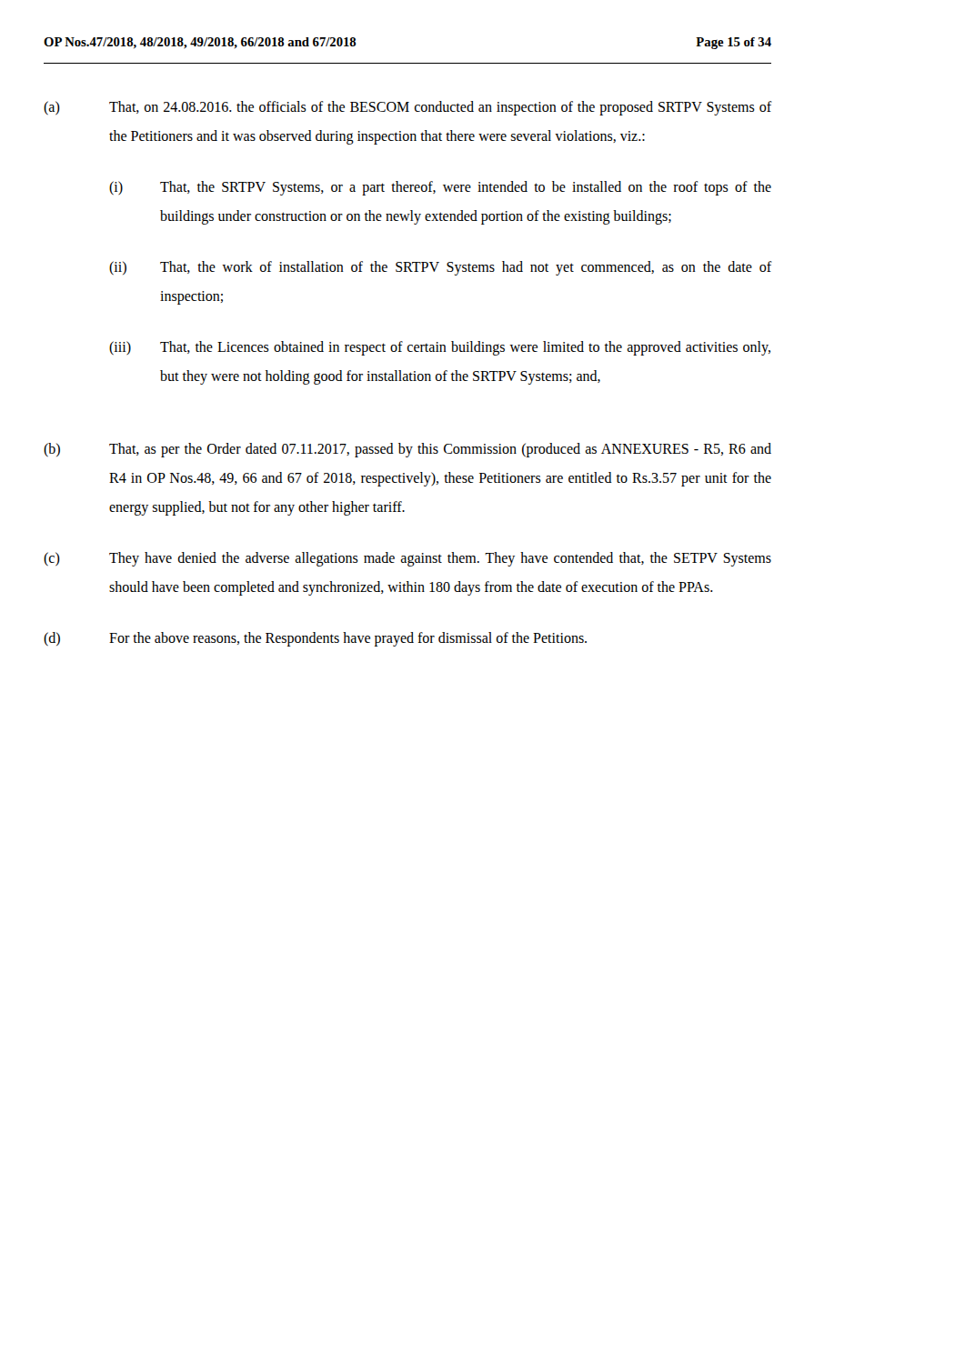OP Nos.47/2018, 48/2018, 49/2018, 66/2018 and 67/2018 Page 15 of 34
(a)
That, on 24.08.2016. the officials of the BESCOM conducted an inspection of the proposed SRTPV Systems of the Petitioners and it was observed during inspection that there were several violations, viz.:
(i)
That, the SRTPV Systems, or a part thereof, were intended to be installed on the roof tops of the buildings under construction or on the newly extended portion of the existing buildings;
(ii)
That, the work of installation of the SRTPV Systems had not yet commenced, as on the date of inspection;
(iii)
That, the Licences obtained in respect of certain buildings were limited to the approved activities only, but they were not holding good for installation of the SRTPV Systems; and,
(b)
That, as per the Order dated 07.11.2017, passed by this Commission (produced as ANNEXURES - R5, R6 and R4 in OP Nos.48, 49, 66 and 67 of 2018, respectively), these Petitioners are entitled to Rs.3.57 per unit for the energy supplied, but not for any other higher tariff.
(c)
They have denied the adverse allegations made against them. They have contended that, the SETPV Systems should have been completed and synchronized, within 180 days from the date of execution of the PPAs.
(d)
For the above reasons, the Respondents have prayed for dismissal of the Petitions.